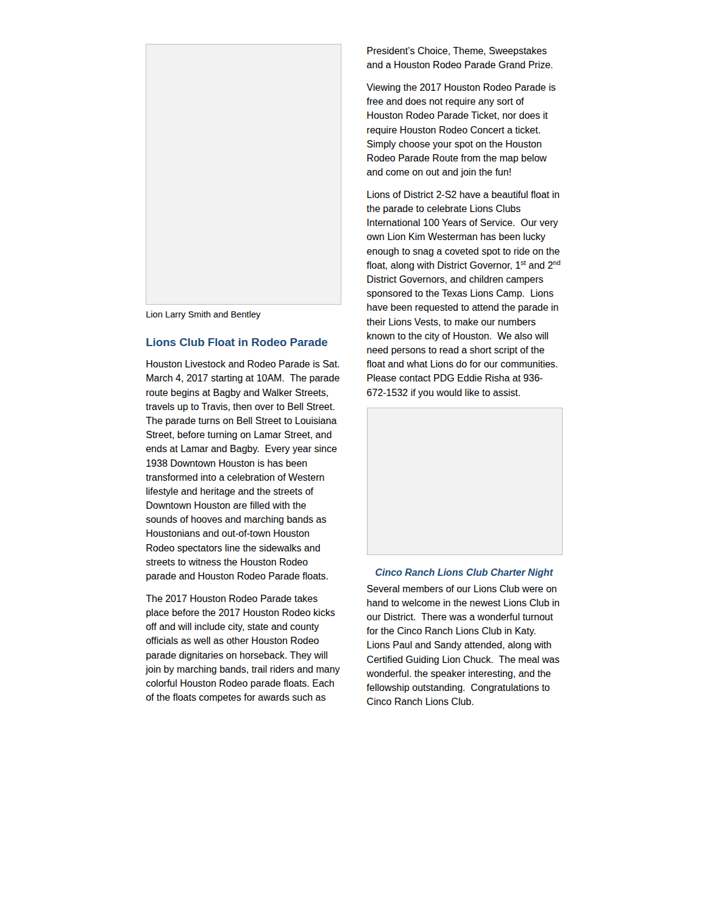Lion Larry Smith and Bentley
Lions Club Float in Rodeo Parade
Houston Livestock and Rodeo Parade is Sat. March 4, 2017 starting at 10AM. The parade route begins at Bagby and Walker Streets, travels up to Travis, then over to Bell Street. The parade turns on Bell Street to Louisiana Street, before turning on Lamar Street, and ends at Lamar and Bagby. Every year since 1938 Downtown Houston is has been transformed into a celebration of Western lifestyle and heritage and the streets of Downtown Houston are filled with the sounds of hooves and marching bands as Houstonians and out-of-town Houston Rodeo spectators line the sidewalks and streets to witness the Houston Rodeo parade and Houston Rodeo Parade floats.
The 2017 Houston Rodeo Parade takes place before the 2017 Houston Rodeo kicks off and will include city, state and county officials as well as other Houston Rodeo parade dignitaries on horseback. They will join by marching bands, trail riders and many colorful Houston Rodeo parade floats. Each of the floats competes for awards such as President’s Choice, Theme, Sweepstakes and a Houston Rodeo Parade Grand Prize.
Viewing the 2017 Houston Rodeo Parade is free and does not require any sort of Houston Rodeo Parade Ticket, nor does it require Houston Rodeo Concert a ticket. Simply choose your spot on the Houston Rodeo Parade Route from the map below and come on out and join the fun!
Lions of District 2-S2 have a beautiful float in the parade to celebrate Lions Clubs International 100 Years of Service. Our very own Lion Kim Westerman has been lucky enough to snag a coveted spot to ride on the float, along with District Governor, 1st and 2nd District Governors, and children campers sponsored to the Texas Lions Camp. Lions have been requested to attend the parade in their Lions Vests, to make our numbers known to the city of Houston. We also will need persons to read a short script of the float and what Lions do for our communities. Please contact PDG Eddie Risha at 936-672-1532 if you would like to assist.
Cinco Ranch Lions Club Charter Night
Several members of our Lions Club were on hand to welcome in the newest Lions Club in our District. There was a wonderful turnout for the Cinco Ranch Lions Club in Katy. Lions Paul and Sandy attended, along with Certified Guiding Lion Chuck. The meal was wonderful. the speaker interesting, and the fellowship outstanding. Congratulations to Cinco Ranch Lions Club.